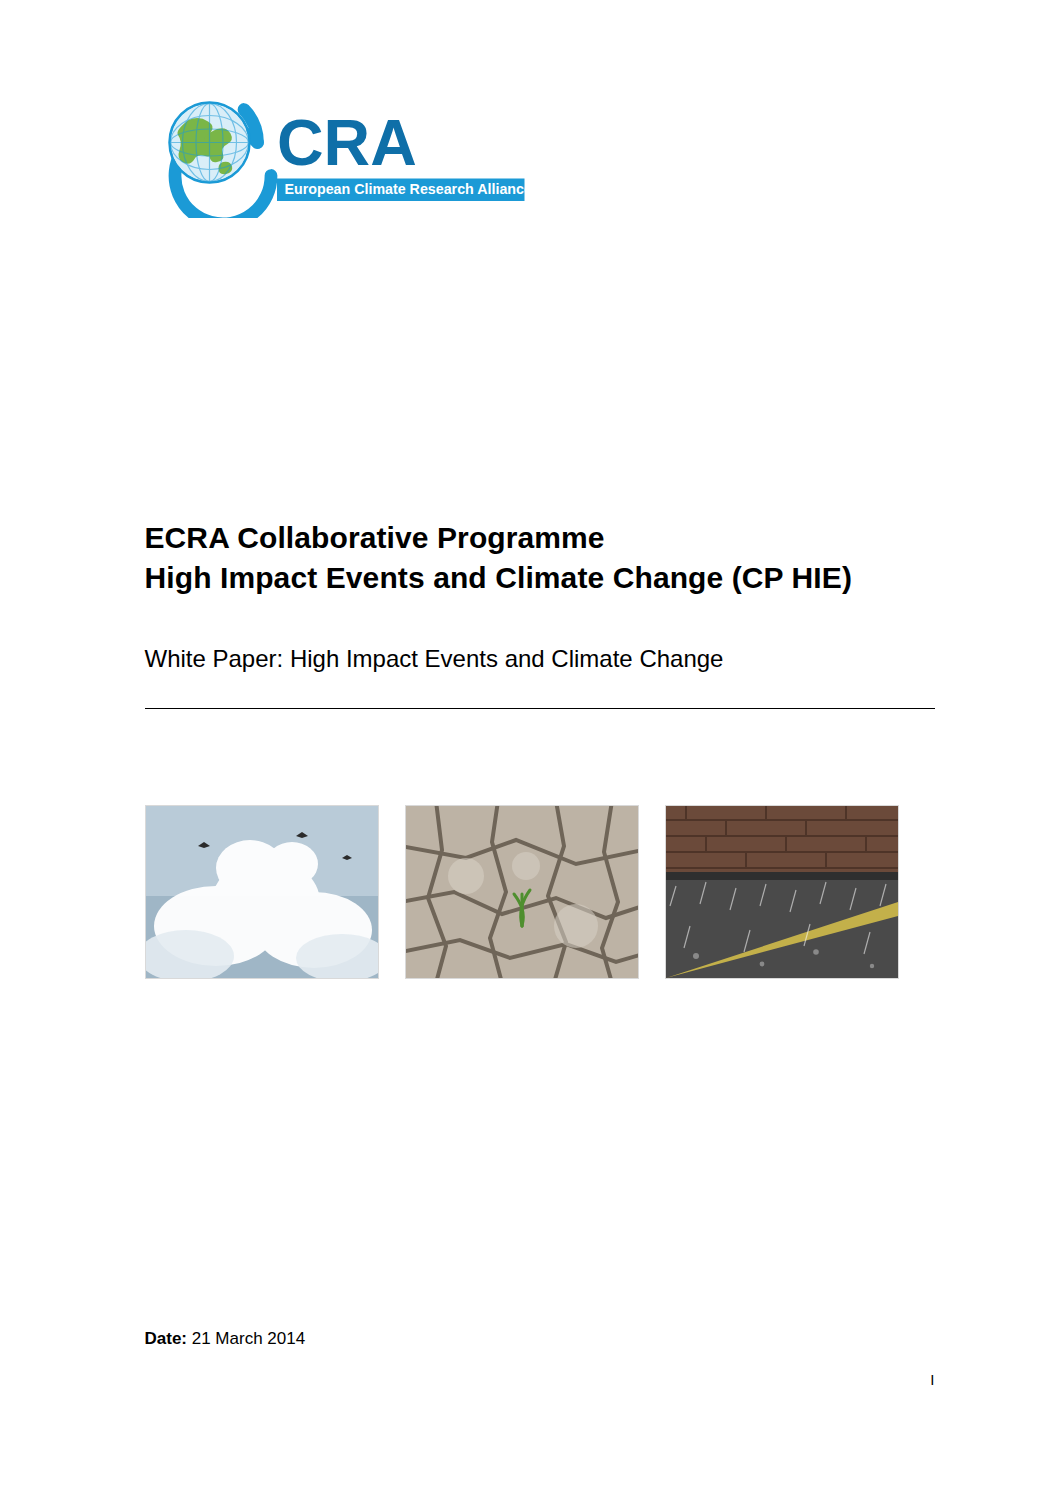CRA European Climate Research Alliance
ECRA Collaborative Programme
High Impact Events and Climate Change (CP HIE)
White Paper: High Impact Events and Climate Change
Date: 21 March 2014
I